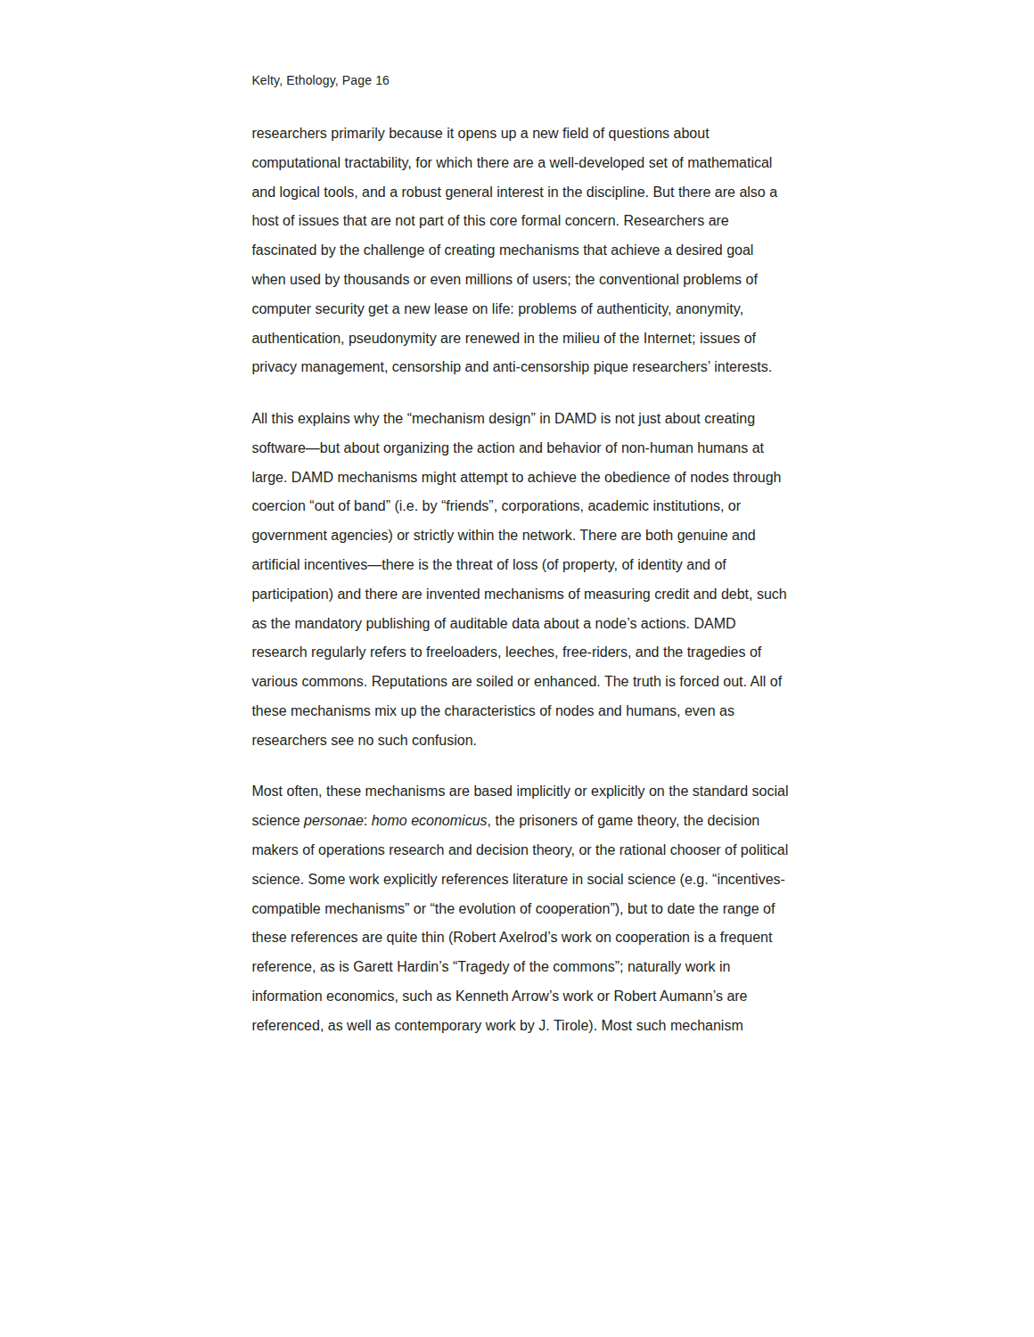Kelty, Ethology, Page 16
researchers primarily because it opens up a new field of questions about computational tractability, for which there are a well-developed set of mathematical and logical tools, and a robust general interest in the discipline. But there are also a host of issues that are not part of this core formal concern. Researchers are fascinated by the challenge of creating mechanisms that achieve a desired goal when used by thousands or even millions of users; the conventional problems of computer security get a new lease on life: problems of authenticity, anonymity, authentication, pseudonymity are renewed in the milieu of the Internet; issues of privacy management, censorship and anti-censorship pique researchers’ interests.
All this explains why the “mechanism design” in DAMD is not just about creating software—but about organizing the action and behavior of non-human humans at large. DAMD mechanisms might attempt to achieve the obedience of nodes through coercion “out of band” (i.e. by “friends”, corporations, academic institutions, or government agencies) or strictly within the network. There are both genuine and artificial incentives—there is the threat of loss (of property, of identity and of participation) and there are invented mechanisms of measuring credit and debt, such as the mandatory publishing of auditable data about a node’s actions. DAMD research regularly refers to freeloaders, leeches, free-riders, and the tragedies of various commons. Reputations are soiled or enhanced. The truth is forced out. All of these mechanisms mix up the characteristics of nodes and humans, even as researchers see no such confusion.
Most often, these mechanisms are based implicitly or explicitly on the standard social science personae: homo economicus, the prisoners of game theory, the decision makers of operations research and decision theory, or the rational chooser of political science. Some work explicitly references literature in social science (e.g. “incentives-compatible mechanisms” or “the evolution of cooperation”), but to date the range of these references are quite thin (Robert Axelrod’s work on cooperation is a frequent reference, as is Garett Hardin’s “Tragedy of the commons”; naturally work in information economics, such as Kenneth Arrow’s work or Robert Aumann’s are referenced, as well as contemporary work by J. Tirole). Most such mechanism